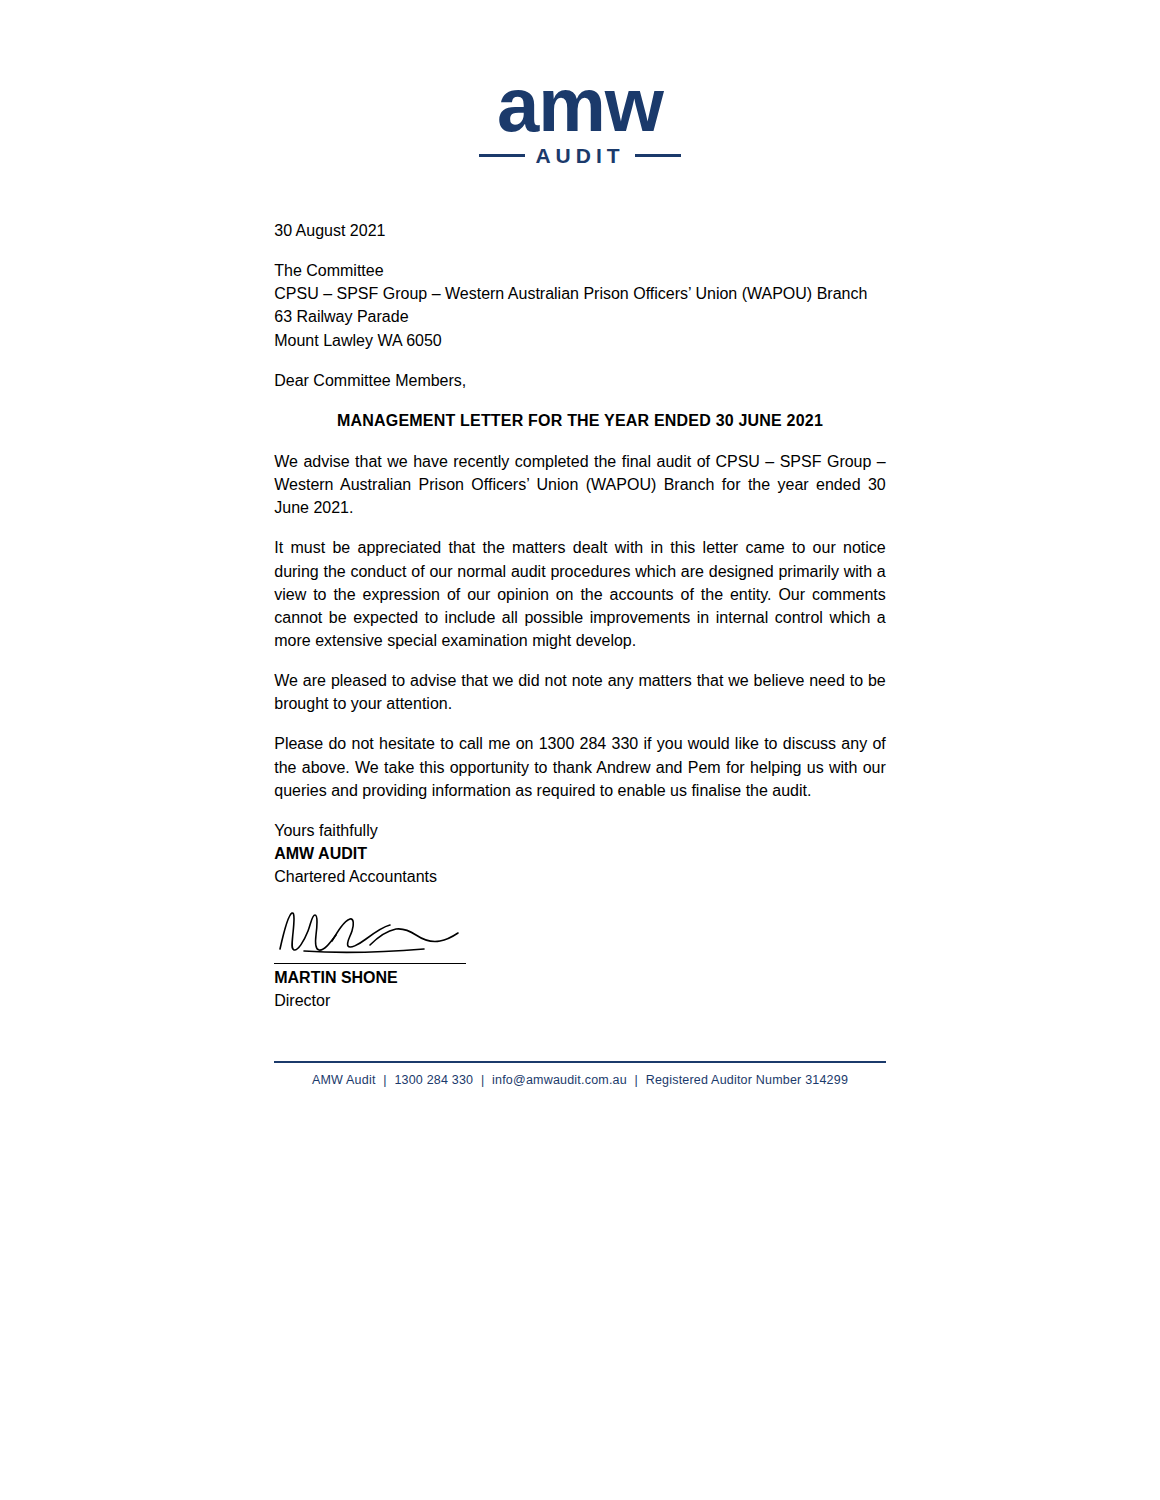amw AUDIT
30 August 2021
The Committee
CPSU – SPSF Group – Western Australian Prison Officers’ Union (WAPOU) Branch
63 Railway Parade
Mount Lawley WA 6050
Dear Committee Members,
Management Letter for the Year Ended 30 June 2021
We advise that we have recently completed the final audit of CPSU – SPSF Group – Western Australian Prison Officers’ Union (WAPOU) Branch for the year ended 30 June 2021.
It must be appreciated that the matters dealt with in this letter came to our notice during the conduct of our normal audit procedures which are designed primarily with a view to the expression of our opinion on the accounts of the entity. Our comments cannot be expected to include all possible improvements in internal control which a more extensive special examination might develop.
We are pleased to advise that we did not note any matters that we believe need to be brought to your attention.
Please do not hesitate to call me on 1300 284 330 if you would like to discuss any of the above. We take this opportunity to thank Andrew and Pem for helping us with our queries and providing information as required to enable us finalise the audit.
Yours faithfully
AMW AUDIT
Chartered Accountants
Martin Shone
Director
AMW Audit | 1300 284 330 | info@amwaudit.com.au | Registered Auditor Number 314299